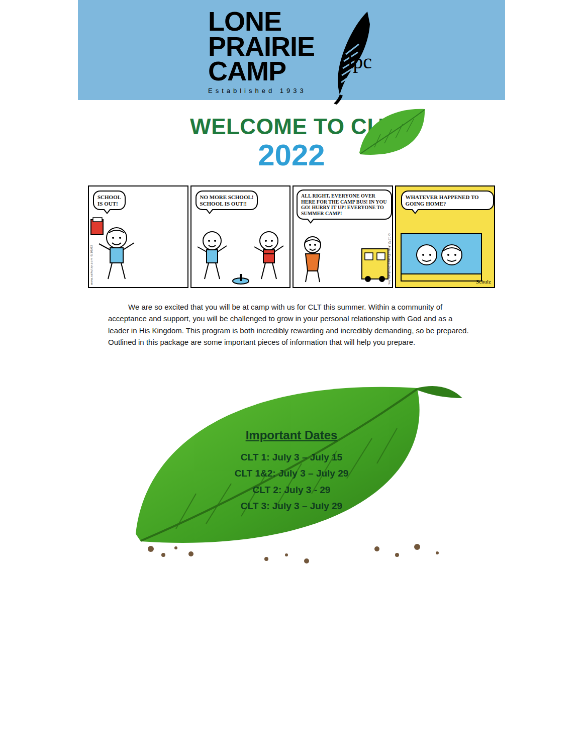Lone Prairie Camp
Established 1933
lpc
WELCOME TO CLT
2022
School
is out!
www.schulzy.com 6/10/02
No more school!
School is out!!
All right, everyone over here for the camp bus! In you go! Hurry it up! Everyone to summer camp!
© 1972 United Feature Syndicate, Inc.
Whatever happened to going home?
Schulz
We are so excited that you will be at camp with us for CLT this summer. Within a community of acceptance and support, you will be challenged to grow in your personal relationship with God and as a leader in His Kingdom. This program is both incredibly rewarding and incredibly demanding, so be prepared. Outlined in this package are some important pieces of information that will help you prepare.
Important Dates
CLT 1: July 3 – July 15
CLT 1&2: July 3 – July 29
CLT 2: July 3 - 29
CLT 3: July 3 – July 29